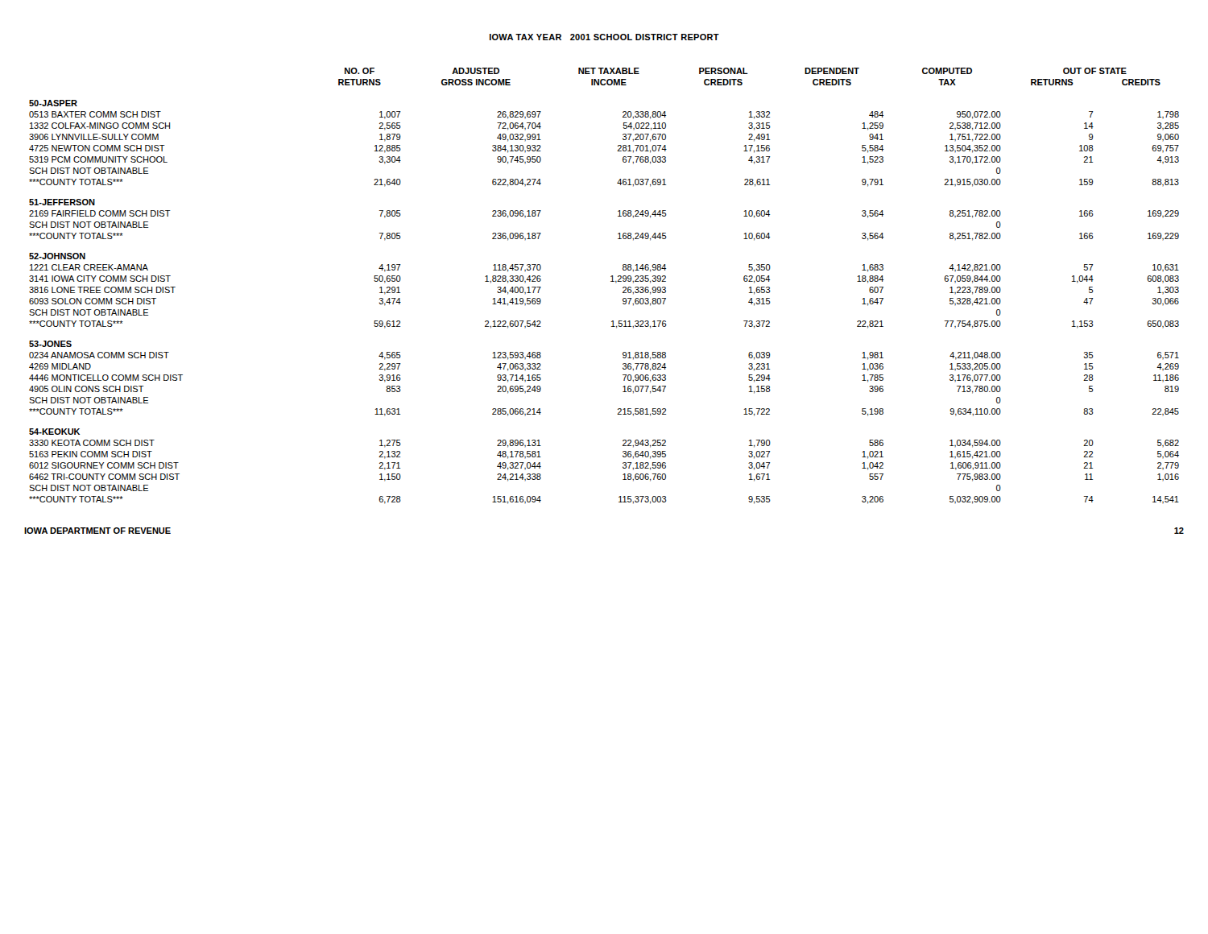IOWA TAX YEAR 2001 SCHOOL DISTRICT REPORT
| | NO. OF | ADJUSTED | NET TAXABLE | PERSONAL | DEPENDENT | COMPUTED | OUT OF STATE |
| --- | --- | --- | --- | --- | --- | --- | --- |
| | RETURNS | GROSS INCOME | INCOME | CREDITS | CREDITS | TAX | RETURNS | CREDITS |
| 50-JASPER |
| 0513 BAXTER COMM SCH DIST | 1,007 | 26,829,697 | 20,338,804 | 1,332 | 484 | 950,072.00 | 7 | 1,798 |
| 1332 COLFAX-MINGO COMM SCH | 2,565 | 72,064,704 | 54,022,110 | 3,315 | 1,259 | 2,538,712.00 | 14 | 3,285 |
| 3906 LYNNVILLE-SULLY COMM | 1,879 | 49,032,991 | 37,207,670 | 2,491 | 941 | 1,751,722.00 | 9 | 9,060 |
| 4725 NEWTON COMM SCH DIST | 12,885 | 384,130,932 | 281,701,074 | 17,156 | 5,584 | 13,504,352.00 | 108 | 69,757 |
| 5319 PCM COMMUNITY SCHOOL | 3,304 | 90,745,950 | 67,768,033 | 4,317 | 1,523 | 3,170,172.00 | 21 | 4,913 |
| SCH DIST NOT OBTAINABLE | | | | | | 0 | | |
| ***COUNTY TOTALS*** | 21,640 | 622,804,274 | 461,037,691 | 28,611 | 9,791 | 21,915,030.00 | 159 | 88,813 |
| 51-JEFFERSON |
| 2169 FAIRFIELD COMM SCH DIST | 7,805 | 236,096,187 | 168,249,445 | 10,604 | 3,564 | 8,251,782.00 | 166 | 169,229 |
| SCH DIST NOT OBTAINABLE | | | | | | 0 | | |
| ***COUNTY TOTALS*** | 7,805 | 236,096,187 | 168,249,445 | 10,604 | 3,564 | 8,251,782.00 | 166 | 169,229 |
| 52-JOHNSON |
| 1221 CLEAR CREEK-AMANA | 4,197 | 118,457,370 | 88,146,984 | 5,350 | 1,683 | 4,142,821.00 | 57 | 10,631 |
| 3141 IOWA CITY COMM SCH DIST | 50,650 | 1,828,330,426 | 1,299,235,392 | 62,054 | 18,884 | 67,059,844.00 | 1,044 | 608,083 |
| 3816 LONE TREE COMM SCH DIST | 1,291 | 34,400,177 | 26,336,993 | 1,653 | 607 | 1,223,789.00 | 5 | 1,303 |
| 6093 SOLON COMM SCH DIST | 3,474 | 141,419,569 | 97,603,807 | 4,315 | 1,647 | 5,328,421.00 | 47 | 30,066 |
| SCH DIST NOT OBTAINABLE | | | | | | 0 | | |
| ***COUNTY TOTALS*** | 59,612 | 2,122,607,542 | 1,511,323,176 | 73,372 | 22,821 | 77,754,875.00 | 1,153 | 650,083 |
| 53-JONES |
| 0234 ANAMOSA COMM SCH DIST | 4,565 | 123,593,468 | 91,818,588 | 6,039 | 1,981 | 4,211,048.00 | 35 | 6,571 |
| 4269 MIDLAND | 2,297 | 47,063,332 | 36,778,824 | 3,231 | 1,036 | 1,533,205.00 | 15 | 4,269 |
| 4446 MONTICELLO COMM SCH DIST | 3,916 | 93,714,165 | 70,906,633 | 5,294 | 1,785 | 3,176,077.00 | 28 | 11,186 |
| 4905 OLIN CONS SCH DIST | 853 | 20,695,249 | 16,077,547 | 1,158 | 396 | 713,780.00 | 5 | 819 |
| SCH DIST NOT OBTAINABLE | | | | | | 0 | | |
| ***COUNTY TOTALS*** | 11,631 | 285,066,214 | 215,581,592 | 15,722 | 5,198 | 9,634,110.00 | 83 | 22,845 |
| 54-KEOKUK |
| 3330 KEOTA COMM SCH DIST | 1,275 | 29,896,131 | 22,943,252 | 1,790 | 586 | 1,034,594.00 | 20 | 5,682 |
| 5163 PEKIN COMM SCH DIST | 2,132 | 48,178,581 | 36,640,395 | 3,027 | 1,021 | 1,615,421.00 | 22 | 5,064 |
| 6012 SIGOURNEY COMM SCH DIST | 2,171 | 49,327,044 | 37,182,596 | 3,047 | 1,042 | 1,606,911.00 | 21 | 2,779 |
| 6462 TRI-COUNTY COMM SCH DIST | 1,150 | 24,214,338 | 18,606,760 | 1,671 | 557 | 775,983.00 | 11 | 1,016 |
| SCH DIST NOT OBTAINABLE | | | | | | 0 | | |
| ***COUNTY TOTALS*** | 6,728 | 151,616,094 | 115,373,003 | 9,535 | 3,206 | 5,032,909.00 | 74 | 14,541 |
IOWA DEPARTMENT OF REVENUE 12